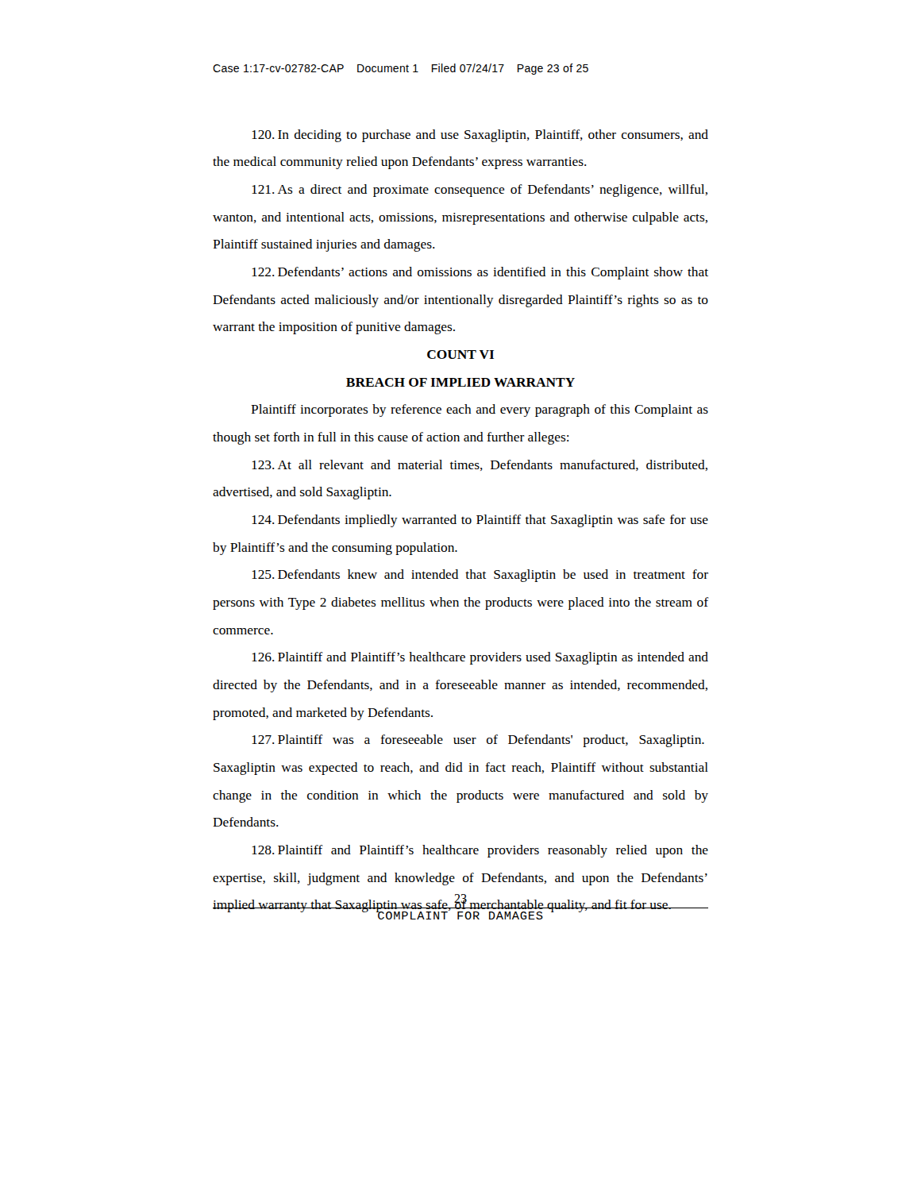Case 1:17-cv-02782-CAP Document 1 Filed 07/24/17 Page 23 of 25
120. In deciding to purchase and use Saxagliptin, Plaintiff, other consumers, and the medical community relied upon Defendants’ express warranties.
121. As a direct and proximate consequence of Defendants’ negligence, willful, wanton, and intentional acts, omissions, misrepresentations and otherwise culpable acts, Plaintiff sustained injuries and damages.
122. Defendants’ actions and omissions as identified in this Complaint show that Defendants acted maliciously and/or intentionally disregarded Plaintiff’s rights so as to warrant the imposition of punitive damages.
COUNT VI
BREACH OF IMPLIED WARRANTY
Plaintiff incorporates by reference each and every paragraph of this Complaint as though set forth in full in this cause of action and further alleges:
123. At all relevant and material times, Defendants manufactured, distributed, advertised, and sold Saxagliptin.
124. Defendants impliedly warranted to Plaintiff that Saxagliptin was safe for use by Plaintiff’s and the consuming population.
125. Defendants knew and intended that Saxagliptin be used in treatment for persons with Type 2 diabetes mellitus when the products were placed into the stream of commerce.
126. Plaintiff and Plaintiff’s healthcare providers used Saxagliptin as intended and directed by the Defendants, and in a foreseeable manner as intended, recommended, promoted, and marketed by Defendants.
127. Plaintiff was a foreseeable user of Defendants' product, Saxagliptin. Saxagliptin was expected to reach, and did in fact reach, Plaintiff without substantial change in the condition in which the products were manufactured and sold by Defendants.
128. Plaintiff and Plaintiff’s healthcare providers reasonably relied upon the expertise, skill, judgment and knowledge of Defendants, and upon the Defendants’ implied warranty that Saxagliptin was safe, of merchantable quality, and fit for use.
23
COMPLAINT FOR DAMAGES